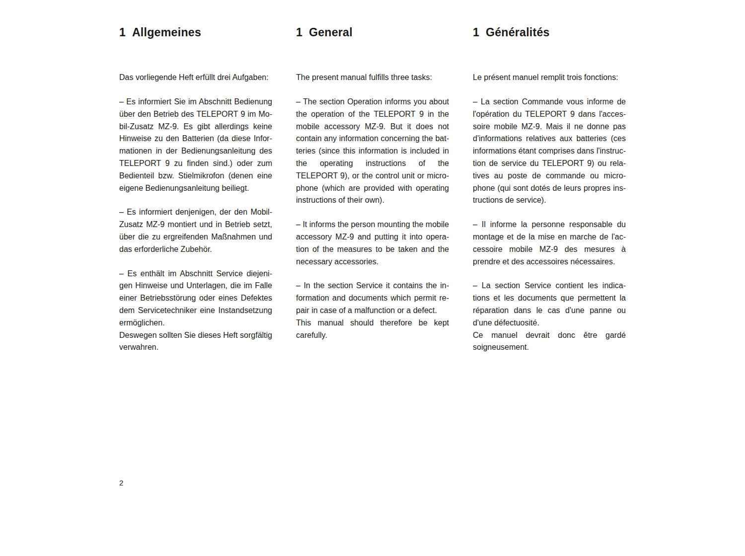1 Allgemeines
Das vorliegende Heft erfüllt drei Aufgaben:
– Es informiert Sie im Abschnitt Bedienung über den Betrieb des TELEPORT 9 im Mobil-Zusatz MZ-9. Es gibt allerdings keine Hinweise zu den Batterien (da diese Informationen in der Bedienungsanleitung des TELEPORT 9 zu finden sind.) oder zum Bedienteil bzw. Stielmikrofon (denen eine eigene Bedienungsanleitung beiliegt.
– Es informiert denjenigen, der den Mobil-Zusatz MZ-9 montiert und in Betrieb setzt, über die zu ergreifenden Maßnahmen und das erforderliche Zubehör.
– Es enthält im Abschnitt Service diejenigen Hinweise und Unterlagen, die im Falle einer Betriebsstörung oder eines Defektes dem Servicetechniker eine Instandsetzung ermöglichen.
Deswegen sollten Sie dieses Heft sorgfältig verwahren.
1 General
The present manual fulfills three tasks:
– The section Operation informs you about the operation of the TELEPORT 9 in the mobile accessory MZ-9. But it does not contain any information concerning the batteries (since this information is included in the operating instructions of the TELEPORT 9), or the control unit or microphone (which are provided with operating instructions of their own).
– It informs the person mounting the mobile accessory MZ-9 and putting it into operation of the measures to be taken and the necessary accessories.
– In the section Service it contains the information and documents which permit repair in case of a malfunction or a defect.
This manual should therefore be kept carefully.
1 Généralités
Le présent manuel remplit trois fonctions:
– La section Commande vous informe de l'opération du TELEPORT 9 dans l'accessoire mobile MZ-9. Mais il ne donne pas d'informations relatives aux batteries (ces informations étant comprises dans l'instruction de service du TELEPORT 9) ou relatives au poste de commande ou microphone (qui sont dotés de leurs propres instructions de service).
– Il informe la personne responsable du montage et de la mise en marche de l'accessoire mobile MZ-9 des mesures à prendre et des accessoires nécessaires.
– La section Service contient les indications et les documents que permettent la réparation dans le cas d'une panne ou d'une défectuosité.
Ce manuel devrait donc être gardé soigneusement.
2